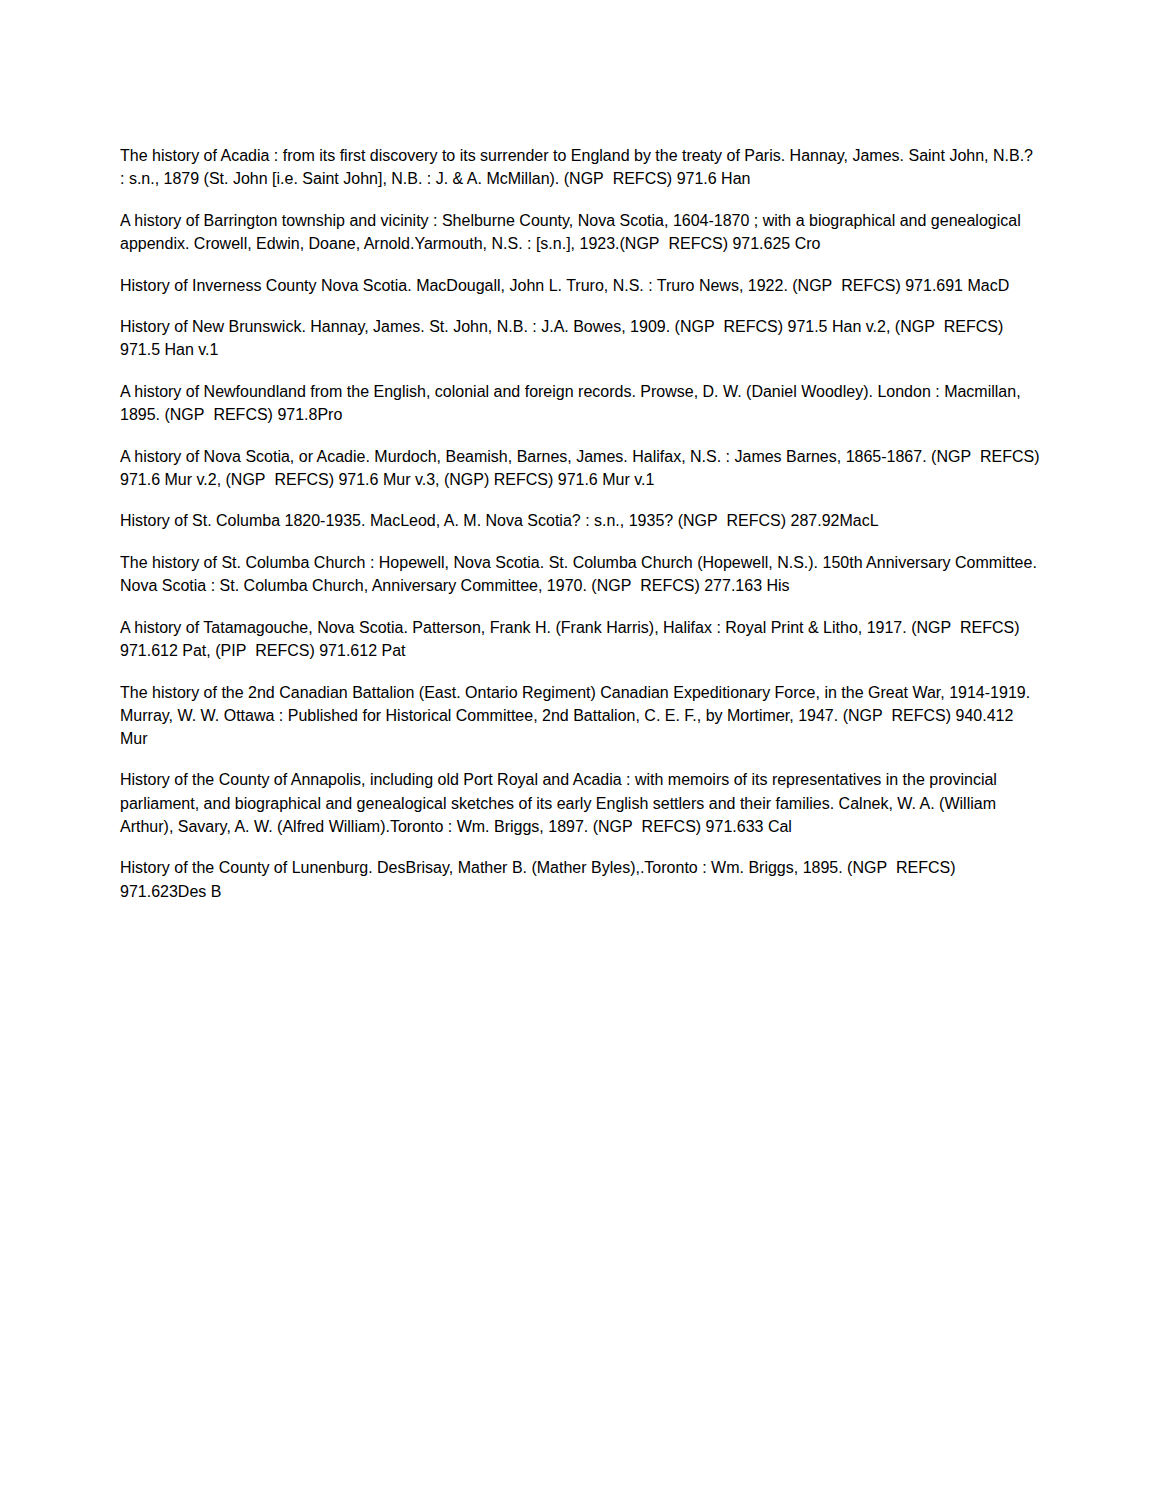The history of Acadia : from its first discovery to its surrender to England by the treaty of Paris. Hannay, James. Saint John, N.B.? : s.n., 1879 (St. John [i.e. Saint John], N.B. : J. & A. McMillan). (NGP REFCS) 971.6 Han
A history of Barrington township and vicinity : Shelburne County, Nova Scotia, 1604-1870 ; with a biographical and genealogical appendix. Crowell, Edwin, Doane, Arnold.Yarmouth, N.S. : [s.n.], 1923.(NGP REFCS) 971.625 Cro
History of Inverness County Nova Scotia. MacDougall, John L. Truro, N.S. : Truro News, 1922. (NGP REFCS) 971.691 MacD
History of New Brunswick. Hannay, James. St. John, N.B. : J.A. Bowes, 1909. (NGP REFCS) 971.5 Han v.2, (NGP REFCS) 971.5 Han v.1
A history of Newfoundland from the English, colonial and foreign records. Prowse, D. W. (Daniel Woodley). London : Macmillan, 1895. (NGP REFCS) 971.8Pro
A history of Nova Scotia, or Acadie. Murdoch, Beamish, Barnes, James. Halifax, N.S. : James Barnes, 1865-1867. (NGP REFCS) 971.6 Mur v.2, (NGP REFCS) 971.6 Mur v.3, (NGP) REFCS) 971.6 Mur v.1
History of St. Columba 1820-1935. MacLeod, A. M. Nova Scotia? : s.n., 1935? (NGP REFCS) 287.92MacL
The history of St. Columba Church : Hopewell, Nova Scotia. St. Columba Church (Hopewell, N.S.). 150th Anniversary Committee. Nova Scotia : St. Columba Church, Anniversary Committee, 1970. (NGP REFCS) 277.163 His
A history of Tatamagouche, Nova Scotia. Patterson, Frank H. (Frank Harris), Halifax : Royal Print & Litho, 1917. (NGP REFCS) 971.612 Pat, (PIP REFCS) 971.612 Pat
The history of the 2nd Canadian Battalion (East. Ontario Regiment) Canadian Expeditionary Force, in the Great War, 1914-1919. Murray, W. W. Ottawa : Published for Historical Committee, 2nd Battalion, C. E. F., by Mortimer, 1947. (NGP REFCS) 940.412 Mur
History of the County of Annapolis, including old Port Royal and Acadia : with memoirs of its representatives in the provincial parliament, and biographical and genealogical sketches of its early English settlers and their families. Calnek, W. A. (William Arthur), Savary, A. W. (Alfred William).Toronto : Wm. Briggs, 1897. (NGP REFCS) 971.633 Cal
History of the County of Lunenburg. DesBrisay, Mather B. (Mather Byles),.Toronto : Wm. Briggs, 1895. (NGP REFCS) 971.623Des B